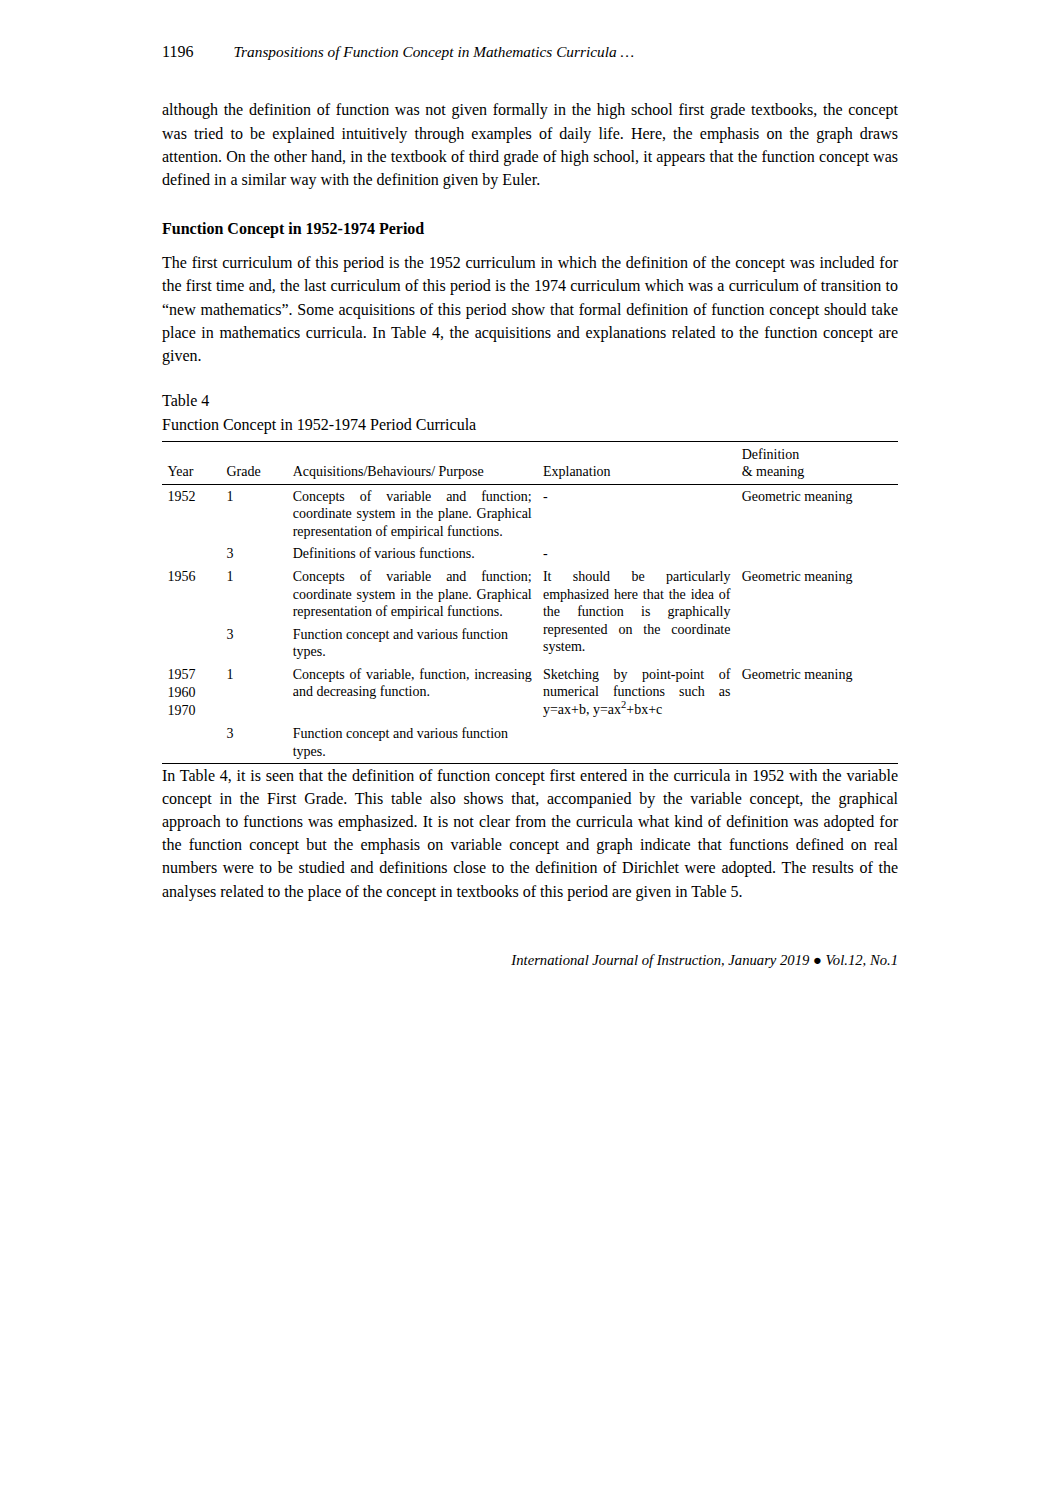1196 Transpositions of Function Concept in Mathematics Curricula …
although the definition of function was not given formally in the high school first grade textbooks, the concept was tried to be explained intuitively through examples of daily life. Here, the emphasis on the graph draws attention. On the other hand, in the textbook of third grade of high school, it appears that the function concept was defined in a similar way with the definition given by Euler.
Function Concept in 1952-1974 Period
The first curriculum of this period is the 1952 curriculum in which the definition of the concept was included for the first time and, the last curriculum of this period is the 1974 curriculum which was a curriculum of transition to “new mathematics”. Some acquisitions of this period show that formal definition of function concept should take place in mathematics curricula. In Table 4, the acquisitions and explanations related to the function concept are given.
Table 4
Function Concept in 1952-1974 Period Curricula
| Year | Grade | Acquisitions/Behaviours/ Purpose | Explanation | Definition & meaning |
| --- | --- | --- | --- | --- |
| 1952 | 1 | Concepts of variable and function; coordinate system in the plane. Graphical representation of empirical functions. | - | Geometric meaning |
| | 3 | Definitions of various functions. | - | |
| 1956 | 1 | Concepts of variable and function; coordinate system in the plane. Graphical representation of empirical functions. | It should be particularly emphasized here that the idea of the function is graphically represented on the coordinate system. | Geometric meaning |
| | 3 | Function concept and various function types. | |
| 1957 1960 1970 | 1 | Concepts of variable, function, increasing and decreasing function. | Sketching by point-point of numerical functions such as y=ax+b, y=ax 2 +bx+c | Geometric meaning |
| | 3 | Function concept and various function types. | |
In Table 4, it is seen that the definition of function concept first entered in the curricula in 1952 with the variable concept in the First Grade. This table also shows that, accompanied by the variable concept, the graphical approach to functions was emphasized. It is not clear from the curricula what kind of definition was adopted for the function concept but the emphasis on variable concept and graph indicate that functions defined on real numbers were to be studied and definitions close to the definition of Dirichlet were adopted. The results of the analyses related to the place of the concept in textbooks of this period are given in Table 5.
International Journal of Instruction, January 2019 ● Vol.12, No.1